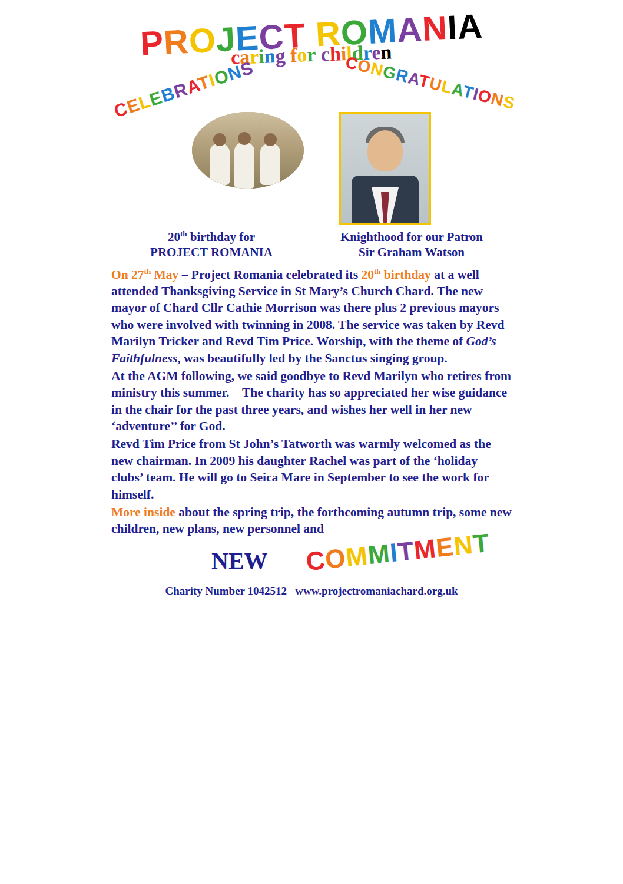PROJECT ROMANIA
caring for children
CELEBRATIONS
CONGRATULATIONS
20th birthday for
PROJECT ROMANIA
Knighthood for our Patron
Sir Graham Watson
On 27th May – Project Romania celebrated its 20th birthday at a well attended Thanksgiving Service in St Mary’s Church Chard. The new mayor of Chard Cllr Cathie Morrison was there plus 2 previous mayors who were involved with twinning in 2008. The service was taken by Revd Marilyn Tricker and Revd Tim Price. Worship, with the theme of God’s Faithfulness, was beautifully led by the Sanctus singing group.
At the AGM following, we said goodbye to Revd Marilyn who retires from ministry this summer. The charity has so appreciated her wise guidance in the chair for the past three years, and wishes her well in her new ‘adventure’’ for God.
Revd Tim Price from St John’s Tatworth was warmly welcomed as the new chairman. In 2009 his daughter Rachel was part of the ‘holiday clubs’ team. He will go to Seica Mare in September to see the work for himself.
More inside about the spring trip, the forthcoming autumn trip, some new children, new plans, new personnel and
NEW COMMITMENT
Charity Number 1042512 www.projectromaniachard.org.uk